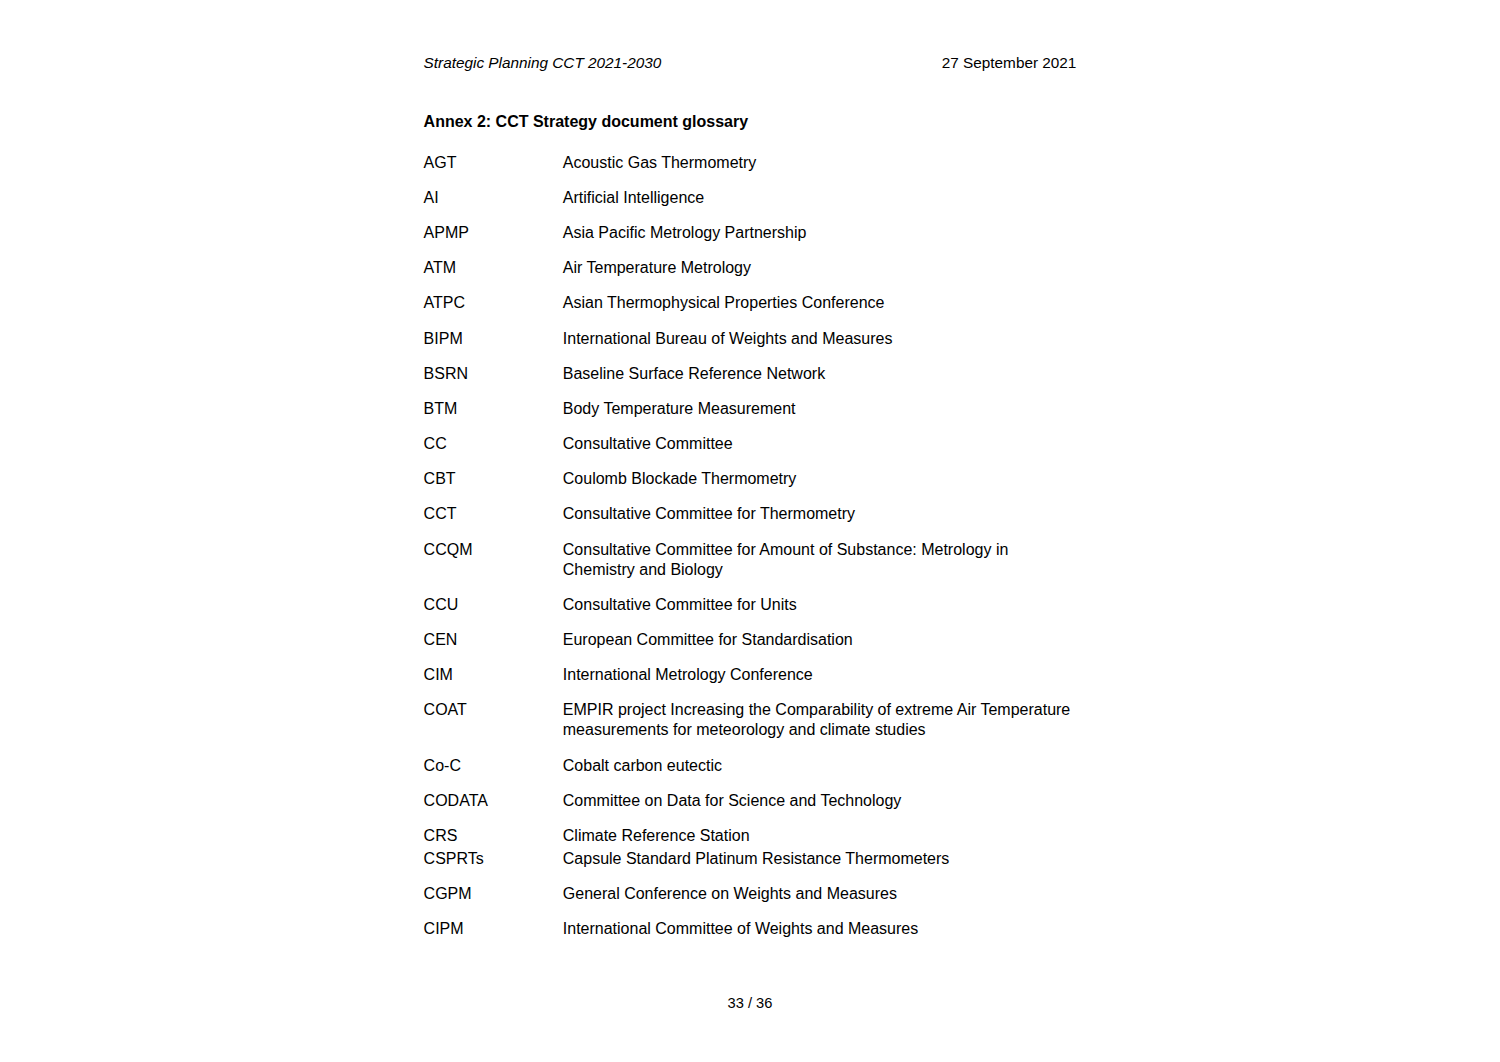Strategic Planning CCT 2021-2030
27 September 2021
Annex 2: CCT Strategy document glossary
AGT
Acoustic Gas Thermometry
AI
Artificial Intelligence
APMP
Asia Pacific Metrology Partnership
ATM
Air Temperature Metrology
ATPC
Asian Thermophysical Properties Conference
BIPM
International Bureau of Weights and Measures
BSRN
Baseline Surface Reference Network
BTM
Body Temperature Measurement
CC
Consultative Committee
CBT
Coulomb Blockade Thermometry
CCT
Consultative Committee for Thermometry
CCQM
Consultative Committee for Amount of Substance: Metrology in Chemistry and Biology
CCU
Consultative Committee for Units
CEN
European Committee for Standardisation
CIM
International Metrology Conference
COAT
EMPIR project Increasing the Comparability of extreme Air Temperature measurements for meteorology and climate studies
Co-C
Cobalt carbon eutectic
CODATA
Committee on Data for Science and Technology
CRS
Climate Reference Station
CSPRTs
Capsule Standard Platinum Resistance Thermometers
CGPM
General Conference on Weights and Measures
CIPM
International Committee of Weights and Measures
33 / 36